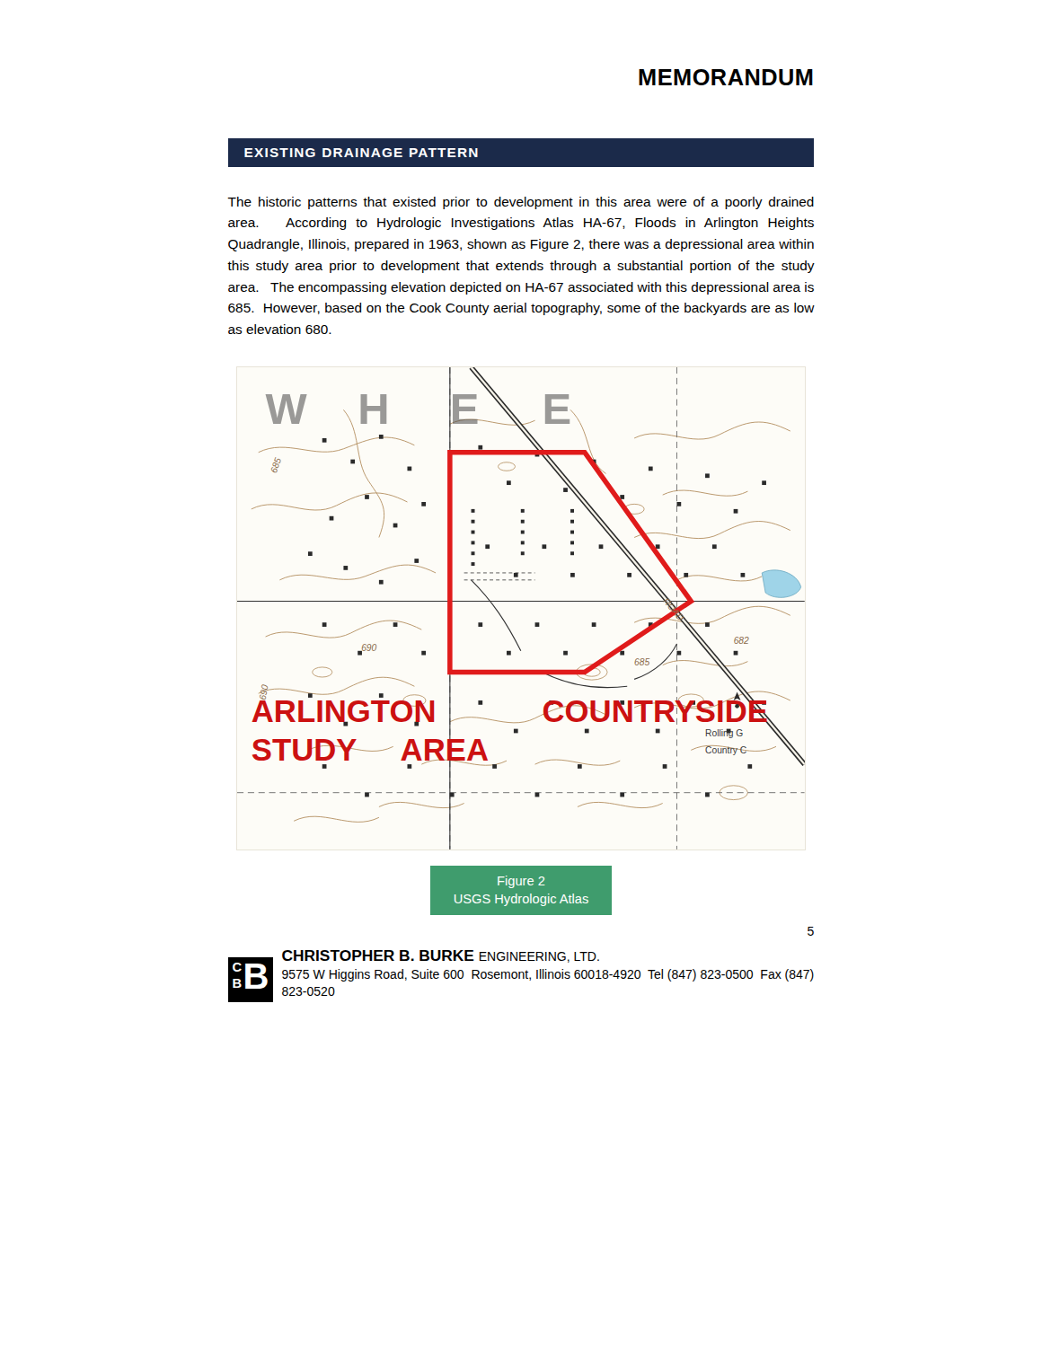MEMORANDUM
EXISTING DRAINAGE PATTERN
The historic patterns that existed prior to development in this area were of a poorly drained area. According to Hydrologic Investigations Atlas HA-67, Floods in Arlington Heights Quadrangle, Illinois, prepared in 1963, shown as Figure 2, there was a depressional area within this study area prior to development that extends through a substantial portion of the study area. The encompassing elevation depicted on HA-67 associated with this depressional area is 685. However, based on the Cook County aerial topography, some of the backyards are as low as elevation 680.
W H E E 685 690 690 685 682 ROAD ARLINGTON COUNTRYSIDE STUDY AREA Rolling G Country C
Figure 2
USGS Hydrologic Atlas
5
C B B
CHRISTOPHER B. BURKE ENGINEERING, LTD.
9575 W Higgins Road, Suite 600 Rosemont, Illinois 60018-4920 Tel (847) 823-0500 Fax (847) 823-0520